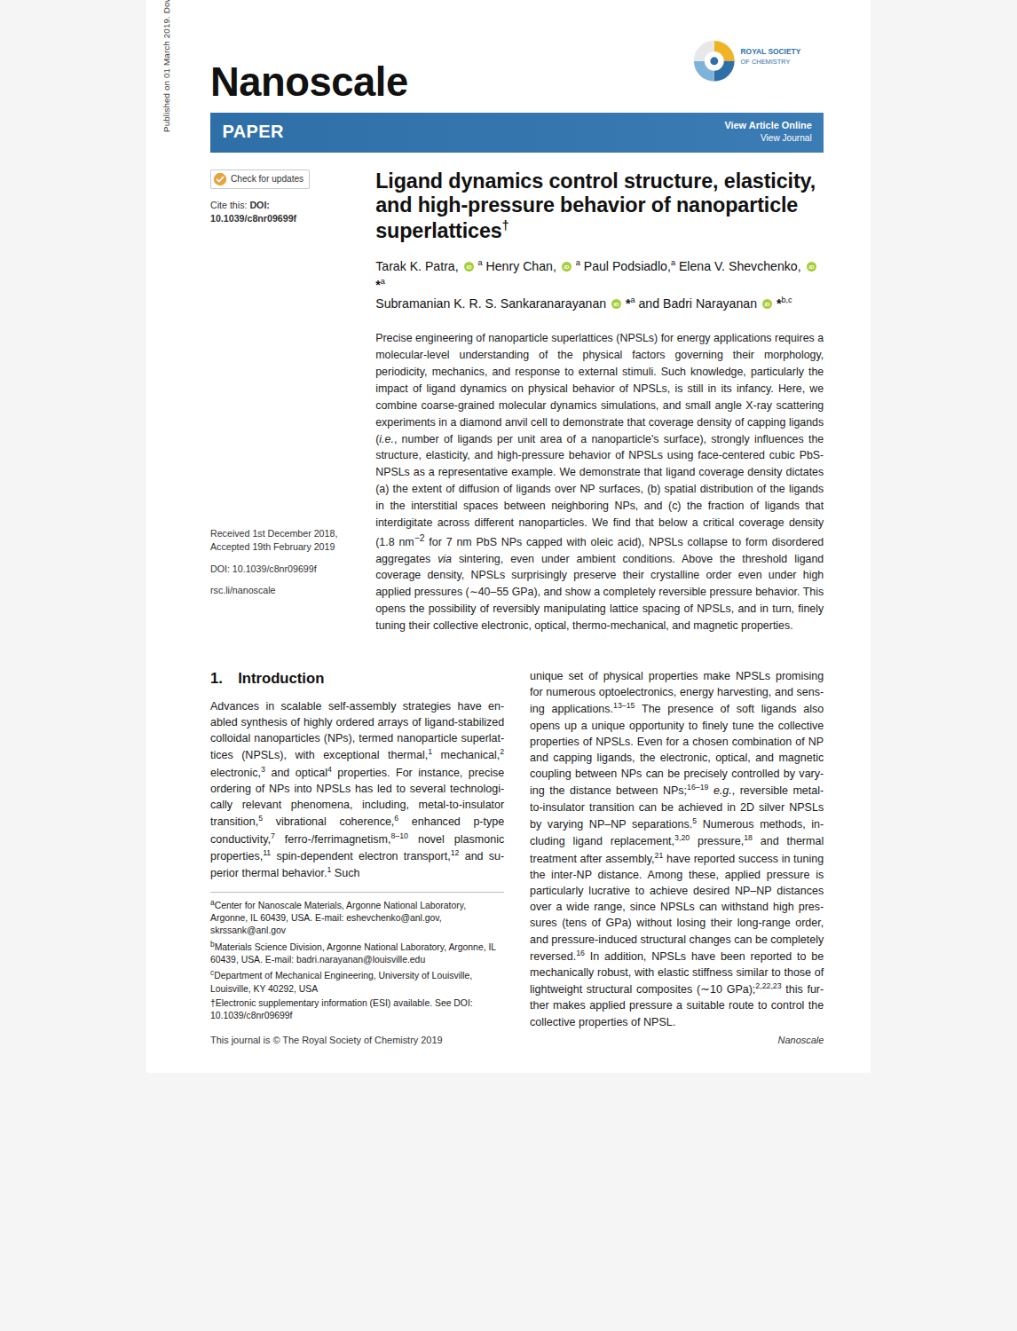Published on 01 March 2019. Downloaded by Argonne Research Library on 4/3/2019 8:44:19 PM.
Nanoscale
ROYAL SOCIETY OF CHEMISTRY
PAPER
View Article Online
View Journal
Check for updates
Cite this: DOI: 10.1039/c8nr09699f
Received 1st December 2018,
Accepted 19th February 2019
DOI: 10.1039/c8nr09699f
rsc.li/nanoscale
Ligand dynamics control structure, elasticity, and high-pressure behavior of nanoparticle superlattices†
Tarak K. Patra, iD a Henry Chan, iD a Paul Podsiadlo,a Elena V. Shevchenko, iD *a
Subramanian K. R. S. Sankaranarayanan iD *a and Badri Narayanan iD *b,c
Precise engineering of nanoparticle superlattices (NPSLs) for energy applications requires a molecular-level understanding of the physical factors governing their morphology, periodicity, mechanics, and response to external stimuli. Such knowledge, particularly the impact of ligand dynamics on physical behavior of NPSLs, is still in its infancy. Here, we combine coarse-grained molecular dynamics simulations, and small angle X-ray scattering experiments in a diamond anvil cell to demonstrate that coverage density of capping ligands (i.e., number of ligands per unit area of a nanoparticle's surface), strongly influences the structure, elasticity, and high-pressure behavior of NPSLs using face-centered cubic PbS-NPSLs as a representative example. We demonstrate that ligand coverage density dictates (a) the extent of diffusion of ligands over NP surfaces, (b) spatial distribution of the ligands in the interstitial spaces between neighboring NPs, and (c) the fraction of ligands that interdigitate across different nanoparticles. We find that below a critical coverage density (1.8 nm−2 for 7 nm PbS NPs capped with oleic acid), NPSLs collapse to form disordered aggregates via sintering, even under ambient conditions. Above the threshold ligand coverage density, NPSLs surprisingly preserve their crystalline order even under high applied pressures (∼40–55 GPa), and show a completely reversible pressure behavior. This opens the possibility of reversibly manipulating lattice spacing of NPSLs, and in turn, finely tuning their collective electronic, optical, thermo-mechanical, and magnetic properties.
1. Introduction
Advances in scalable self-assembly strategies have enabled synthesis of highly ordered arrays of ligand-stabilized colloidal nanoparticles (NPs), termed nanoparticle superlattices (NPSLs), with exceptional thermal,1 mechanical,2 electronic,3 and optical4 properties. For instance, precise ordering of NPs into NPSLs has led to several technologically relevant phenomena, including, metal-to-insulator transition,5 vibrational coherence,6 enhanced p-type conductivity,7 ferro-/ferrimagnetism,8–10 novel plasmonic properties,11 spin-dependent electron transport,12 and superior thermal behavior.1 Such
aCenter for Nanoscale Materials, Argonne National Laboratory, Argonne, IL 60439, USA. E-mail: eshevchenko@anl.gov, skrssank@anl.gov
bMaterials Science Division, Argonne National Laboratory, Argonne, IL 60439, USA. E-mail: badri.narayanan@louisville.edu
cDepartment of Mechanical Engineering, University of Louisville, Louisville, KY 40292, USA
†Electronic supplementary information (ESI) available. See DOI: 10.1039/c8nr09699f
unique set of physical properties make NPSLs promising for numerous optoelectronics, energy harvesting, and sensing applications.13–15 The presence of soft ligands also opens up a unique opportunity to finely tune the collective properties of NPSLs. Even for a chosen combination of NP and capping ligands, the electronic, optical, and magnetic coupling between NPs can be precisely controlled by varying the distance between NPs;16–19 e.g., reversible metal-to-insulator transition can be achieved in 2D silver NPSLs by varying NP–NP separations.5 Numerous methods, including ligand replacement,3,20 pressure,18 and thermal treatment after assembly,21 have reported success in tuning the inter-NP distance. Among these, applied pressure is particularly lucrative to achieve desired NP–NP distances over a wide range, since NPSLs can withstand high pressures (tens of GPa) without losing their long-range order, and pressure-induced structural changes can be completely reversed.16 In addition, NPSLs have been reported to be mechanically robust, with elastic stiffness similar to those of lightweight structural composites (∼10 GPa);2,22,23 this further makes applied pressure a suitable route to control the collective properties of NPSL.
This journal is © The Royal Society of Chemistry 2019
Nanoscale